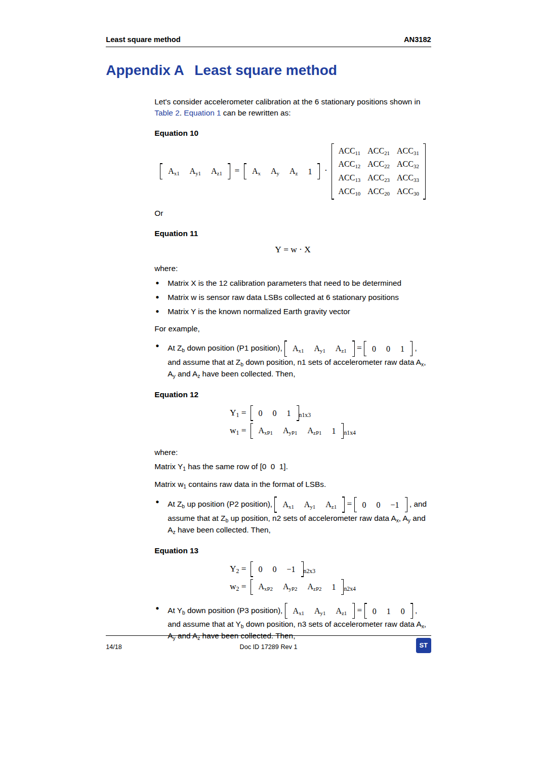Least square method
AN3182
Appendix ALeast square method
Let's consider accelerometer calibration at the 6 stationary positions shown in Table 2. Equation 1 can be rewritten as:
Equation 10
| A x1 | A y1 | A z1 |
=
| A x | A y | A z | 1 |
·
| ACC 11 | ACC 21 | ACC 31 |
| ACC 12 | ACC 22 | ACC 32 |
| ACC 13 | ACC 23 | ACC 33 |
| ACC 10 | ACC 20 | ACC 30 |
Or
Equation 11
Y = w · X
where:
Matrix X is the 12 calibration parameters that need to be determined
Matrix w is sensor raw data LSBs collected at 6 stationary positions
Matrix Y is the known normalized Earth gravity vector
For example,
At Zb down position (P1 position),
| A x1 | A y1 | A z1 |
=
| 0 | 0 | 1 |
, and assume that at Zb down position, n1 sets of accelerometer raw data Ax, Ay and Az have been collected. Then,
Equation 12
| Y 1 = | / 0 / 0 / 1 / n1x3 |
| w 1 = | / A xP1 / A yP1 / A zP1 / 1 / n1x4 |
where:
Matrix Y1 has the same row of [0 0 1].
Matrix w1 contains raw data in the format of LSBs.
At Zb up position (P2 position),
| A x1 | A y1 | A z1 |
=
| 0 | 0 | −1 |
, and assume that at Zb up position, n2 sets of accelerometer raw data Ax, Ay and Az have been collected. Then,
Equation 13
| Y 2 = | / 0 / 0 / −1 / n2x3 |
| w 2 = | / A xP2 / A yP2 / A zP2 / 1 / n2x4 |
At Yb down position (P3 position),
| A x1 | A y1 | A z1 |
=
| 0 | 1 | 0 |
, and assume that at Yb down position, n3 sets of accelerometer raw data Ax, Ay and Az have been collected. Then,
14/18
Doc ID 17289 Rev 1